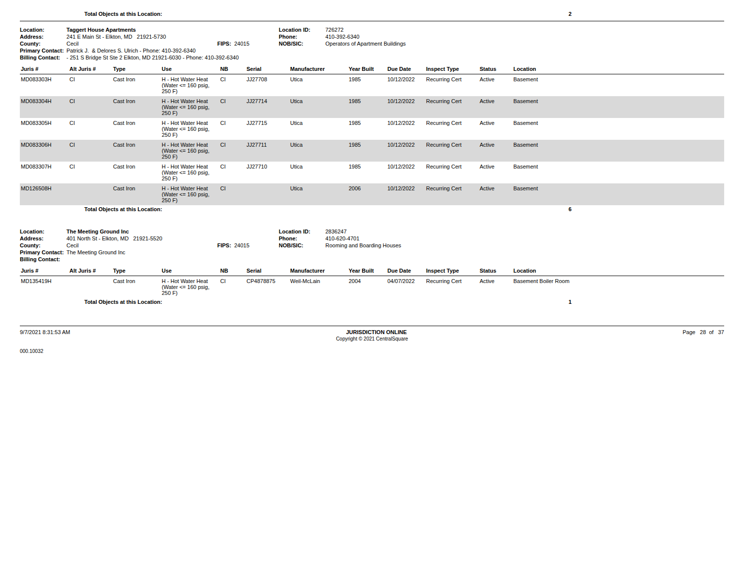| Total Objects at this Location: | 2 |
| Location: | Taggert House Apartments | | Location ID: | 726272 |
| Address: | 241 E Main St - Elkton, MD 21921-5730 | | Phone: | 410-392-6340 |
| County: | Cecil | FIPS: 24015 | NOB/SIC: | Operators of Apartment Buildings |
| Primary Contact: | Patrick J. & Delores S. Ulrich - Phone: 410-392-6340 |
| Billing Contact: | - 251 S Bridge St Ste 2 Elkton, MD 21921-6030 - Phone: 410-392-6340 |
| Juris # | Alt Juris # | Type | Use | NB | Serial | Manufacturer | Year Built | Due Date | Inspect Type | Status | Location |
| --- | --- | --- | --- | --- | --- | --- | --- | --- | --- | --- | --- |
| MD083303H | CI | Cast Iron | H - Hot Water Heat (Water <= 160 psig, 250 F) | CI | JJ27708 | Utica | 1985 | 10/12/2022 | Recurring Cert | Active | Basement |
| MD083304H | CI | Cast Iron | H - Hot Water Heat (Water <= 160 psig, 250 F) | CI | JJ27714 | Utica | 1985 | 10/12/2022 | Recurring Cert | Active | Basement |
| MD083305H | CI | Cast Iron | H - Hot Water Heat (Water <= 160 psig, 250 F) | CI | JJ27715 | Utica | 1985 | 10/12/2022 | Recurring Cert | Active | Basement |
| MD083306H | CI | Cast Iron | H - Hot Water Heat (Water <= 160 psig, 250 F) | CI | JJ27711 | Utica | 1985 | 10/12/2022 | Recurring Cert | Active | Basement |
| MD083307H | CI | Cast Iron | H - Hot Water Heat (Water <= 160 psig, 250 F) | CI | JJ27710 | Utica | 1985 | 10/12/2022 | Recurring Cert | Active | Basement |
| MD126508H | | Cast Iron | H - Hot Water Heat (Water <= 160 psig, 250 F) | CI | | Utica | 2006 | 10/12/2022 | Recurring Cert | Active | Basement |
| Total Objects at this Location: | 6 |
| Location: | The Meeting Ground Inc | | Location ID: | 2836247 |
| Address: | 401 North St - Elkton, MD 21921-5520 | | Phone: | 410-620-4701 |
| County: | Cecil | FIPS: 24015 | NOB/SIC: | Rooming and Boarding Houses |
| Primary Contact: | The Meeting Ground Inc |
| Billing Contact: | |
| Juris # | Alt Juris # | Type | Use | NB | Serial | Manufacturer | Year Built | Due Date | Inspect Type | Status | Location |
| --- | --- | --- | --- | --- | --- | --- | --- | --- | --- | --- | --- |
| MD135419H | | Cast Iron | H - Hot Water Heat (Water <= 160 psig, 250 F) | CI | CP4878875 | Weil-McLain | 2004 | 04/07/2022 | Recurring Cert | Active | Basement Boiler Room |
| Total Objects at this Location: | 1 |
9/7/2021 8:31:53 AM
Page 28 of 37
JURISDICTION ONLINE
Copyright © 2021 CentralSquare
000.10032